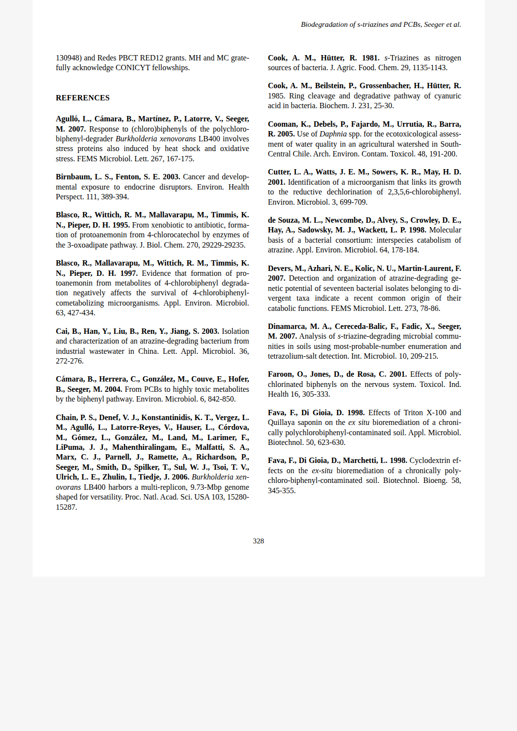Biodegradation of s-triazines and PCBs, Seeger et al.
130948) and Redes PBCT RED12 grants. MH and MC gratefully acknowledge CONICYT fellowships.
REFERENCES
Agulló, L., Cámara, B., Martínez, P., Latorre, V., Seeger, M. 2007. Response to (chloro)biphenyls of the polychlorobiphenyl-degrader Burkholderia xenovorans LB400 involves stress proteins also induced by heat shock and oxidative stress. FEMS Microbiol. Lett. 267, 167-175.
Birnbaum, L. S., Fenton, S. E. 2003. Cancer and developmental exposure to endocrine disruptors. Environ. Health Perspect. 111, 389-394.
Blasco, R., Wittich, R. M., Mallavarapu, M., Timmis, K. N., Pieper, D. H. 1995. From xenobiotic to antibiotic, formation of protoanemonin from 4-chlorocatechol by enzymes of the 3-oxoadipate pathway. J. Biol. Chem. 270, 29229-29235.
Blasco, R., Mallavarapu, M., Wittich, R. M., Timmis, K. N., Pieper, D. H. 1997. Evidence that formation of protoanemonin from metabolites of 4-chlorobiphenyl degradation negatively affects the survival of 4-chlorobiphenyl-cometabolizing microorganisms. Appl. Environ. Microbiol. 63, 427-434.
Cai, B., Han, Y., Liu, B., Ren, Y., Jiang, S. 2003. Isolation and characterization of an atrazine-degrading bacterium from industrial wastewater in China. Lett. Appl. Microbiol. 36, 272-276.
Cámara, B., Herrera, C., González, M., Couve, E., Hofer, B., Seeger, M. 2004. From PCBs to highly toxic metabolites by the biphenyl pathway. Environ. Microbiol. 6, 842-850.
Chain, P. S., Denef, V. J., Konstantinidis, K. T., Vergez, L. M., Agulló, L., Latorre-Reyes, V., Hauser, L., Córdova, M., Gómez, L., González, M., Land, M., Larimer, F., LiPuma, J. J., Mahenthiralingam, E., Malfatti, S. A., Marx, C. J., Parnell, J., Ramette, A., Richardson, P., Seeger, M., Smith, D., Spilker, T., Sul, W. J., Tsoi, T. V., Ulrich, L. E., Zhulin, I., Tiedje, J. 2006. Burkholderia xenovorans LB400 harbors a multi-replicon, 9.73-Mbp genome shaped for versatility. Proc. Natl. Acad. Sci. USA 103, 15280-15287.
Cook, A. M., Hütter, R. 1981. s-Triazines as nitrogen sources of bacteria. J. Agric. Food. Chem. 29, 1135-1143.
Cook, A. M., Beilstein, P., Grossenbacher, H., Hütter, R. 1985. Ring cleavage and degradative pathway of cyanuric acid in bacteria. Biochem. J. 231, 25-30.
Cooman, K., Debels, P., Fajardo, M., Urrutia, R., Barra, R. 2005. Use of Daphnia spp. for the ecotoxicological assessment of water quality in an agricultural watershed in South-Central Chile. Arch. Environ. Contam. Toxicol. 48, 191-200.
Cutter, L. A., Watts, J. E. M., Sowers, K. R., May, H. D. 2001. Identification of a microorganism that links its growth to the reductive dechlorination of 2,3,5,6-chlorobiphenyl. Environ. Microbiol. 3, 699-709.
de Souza, M. L., Newcombe, D., Alvey, S., Crowley, D. E., Hay, A., Sadowsky, M. J., Wackett, L. P. 1998. Molecular basis of a bacterial consortium: interspecies catabolism of atrazine. Appl. Environ. Microbiol. 64, 178-184.
Devers, M., Azhari, N. E., Kolic, N. U., Martin-Laurent, F. 2007. Detection and organization of atrazine-degrading genetic potential of seventeen bacterial isolates belonging to divergent taxa indicate a recent common origin of their catabolic functions. FEMS Microbiol. Lett. 273, 78-86.
Dinamarca, M. A., Cereceda-Balic, F., Fadic, X., Seeger, M. 2007. Analysis of s-triazine-degrading microbial communities in soils using most-probable-number enumeration and tetrazolium-salt detection. Int. Microbiol. 10, 209-215.
Faroon, O., Jones, D., de Rosa, C. 2001. Effects of polychlorinated biphenyls on the nervous system. Toxicol. Ind. Health 16, 305-333.
Fava, F., Di Gioia, D. 1998. Effects of Triton X-100 and Quillaya saponin on the ex situ bioremediation of a chronically polychlorobiphenyl-contaminated soil. Appl. Microbiol. Biotechnol. 50, 623-630.
Fava, F., Di Gioia, D., Marchetti, L. 1998. Cyclodextrin effects on the ex-situ bioremediation of a chronically polychloro-biphenyl-contaminated soil. Biotechnol. Bioeng. 58, 345-355.
328